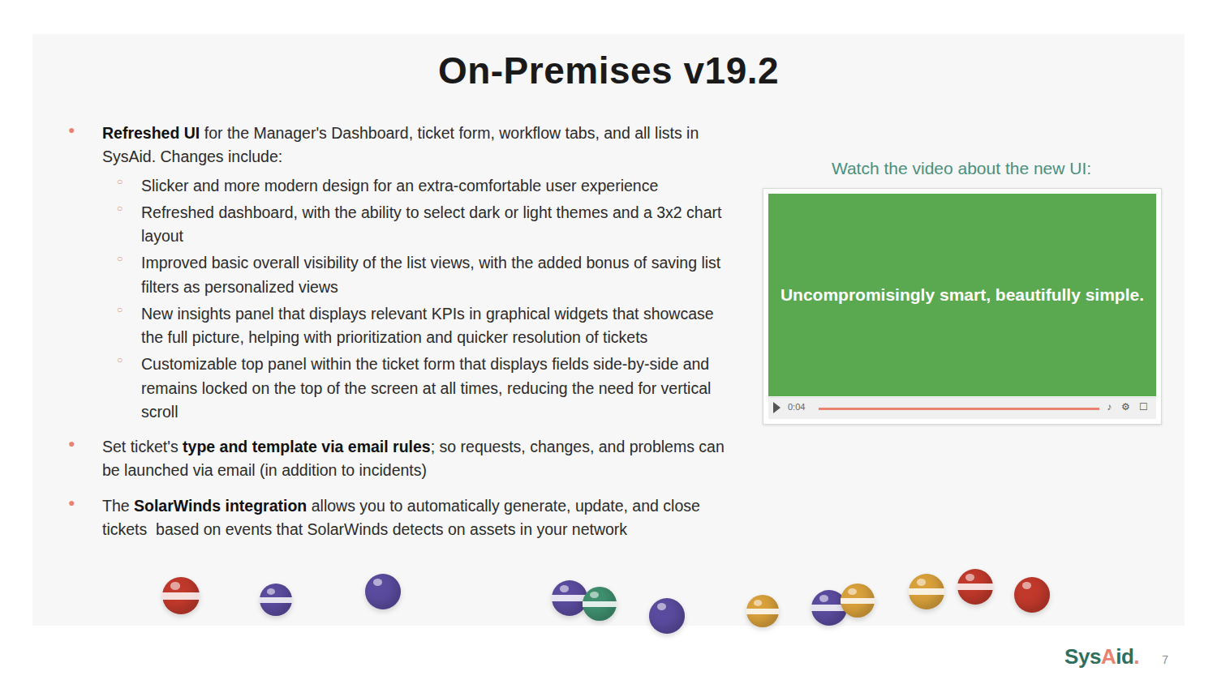On-Premises v19.2
Refreshed UI for the Manager's Dashboard, ticket form, workflow tabs, and all lists in SysAid. Changes include:
Slicker and more modern design for an extra-comfortable user experience
Refreshed dashboard, with the ability to select dark or light themes and a 3x2 chart layout
Improved basic overall visibility of the list views, with the added bonus of saving list filters as personalized views
New insights panel that displays relevant KPIs in graphical widgets that showcase the full picture, helping with prioritization and quicker resolution of tickets
Customizable top panel within the ticket form that displays fields side-by-side and remains locked on the top of the screen at all times, reducing the need for vertical scroll
Set ticket's type and template via email rules; so requests, changes, and problems can be launched via email (in addition to incidents)
The SolarWinds integration allows you to automatically generate, update, and close tickets based on events that SolarWinds detects on assets in your network
Watch the video about the new UI:
Uncompromisingly smart, beautifully simple.
0:04
♪ ⚙ ☐
SysAid.
7